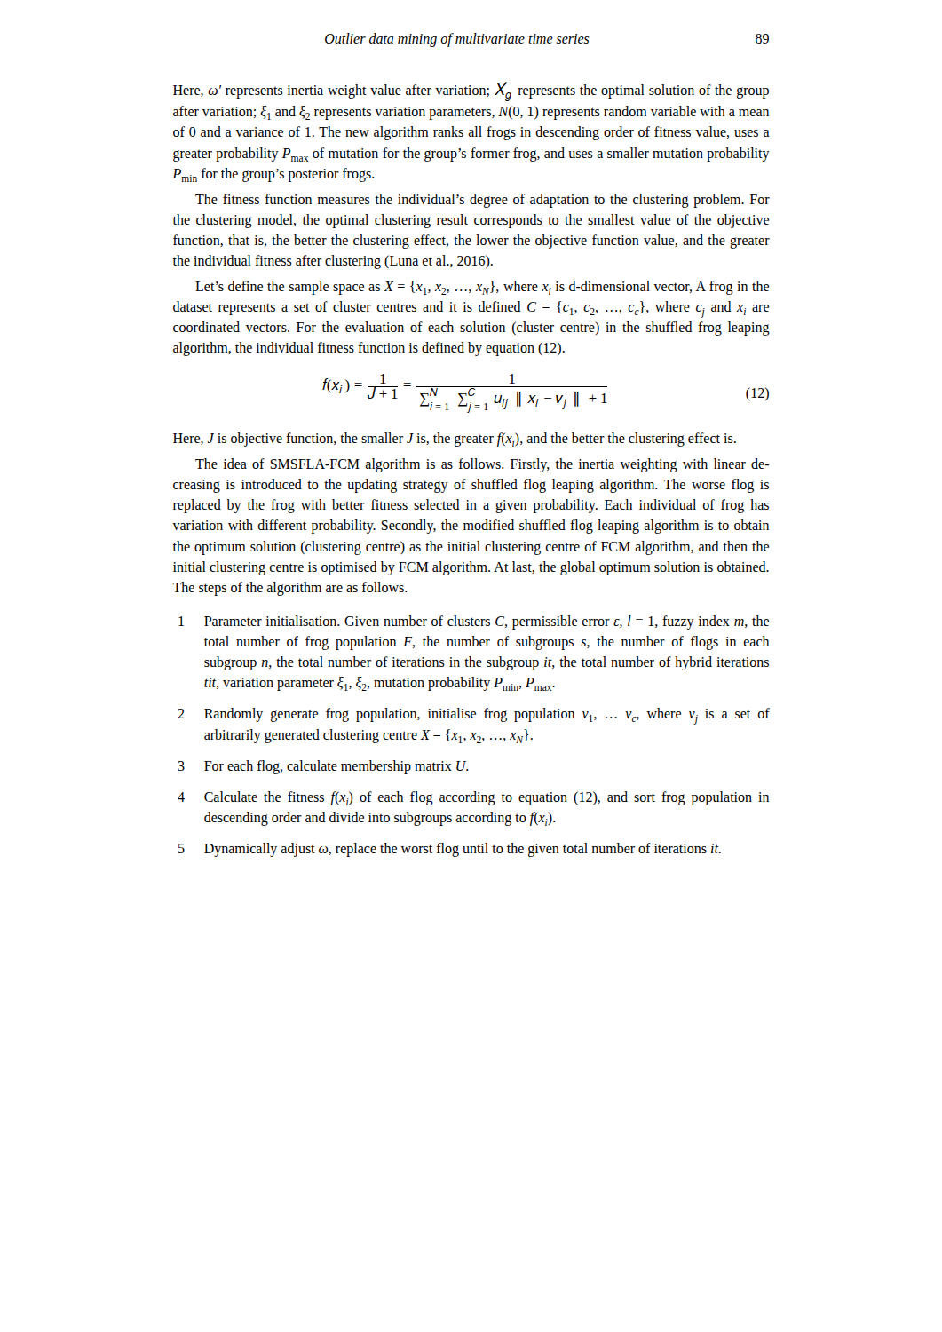Outlier data mining of multivariate time series 89
Here, ω′ represents inertia weight value after variation; Xg′ represents the optimal solution of the group after variation; ξ1 and ξ2 represents variation parameters, N(0, 1) represents random variable with a mean of 0 and a variance of 1. The new algorithm ranks all frogs in descending order of fitness value, uses a greater probability Pmax of mutation for the group’s former frog, and uses a smaller mutation probability Pmin for the group’s posterior frogs.
The fitness function measures the individual’s degree of adaptation to the clustering problem. For the clustering model, the optimal clustering result corresponds to the smallest value of the objective function, that is, the better the clustering effect, the lower the objective function value, and the greater the individual fitness after clustering (Luna et al., 2016).
Let’s define the sample space as X = {x1, x2, …, xN}, where xi is d-dimensional vector, A frog in the dataset represents a set of cluster centres and it is defined C = {c1, c2, …, cc}, where cj and xi are coordinated vectors. For the evaluation of each solution (cluster centre) in the shuffled frog leaping algorithm, the individual fitness function is defined by equation (12).
f(xi) = 1J+1 = 1 ∑ i=1 N ∑ j=1 C uij ∥xi−vj∥ +1
(12)
Here, J is objective function, the smaller J is, the greater f(xi), and the better the clustering effect is.
The idea of SMSFLA-FCM algorithm is as follows. Firstly, the inertia weighting with linear de-creasing is introduced to the updating strategy of shuffled flog leaping algorithm. The worse flog is replaced by the frog with better fitness selected in a given probability. Each individual of frog has variation with different probability. Secondly, the modified shuffled flog leaping algorithm is to obtain the optimum solution (clustering centre) as the initial clustering centre of FCM algorithm, and then the initial clustering centre is optimised by FCM algorithm. At last, the global optimum solution is obtained. The steps of the algorithm are as follows.
Parameter initialisation. Given number of clusters C, permissible error ε, l = 1, fuzzy index m, the total number of frog population F, the number of subgroups s, the number of flogs in each subgroup n, the total number of iterations in the subgroup it, the total number of hybrid iterations tit, variation parameter ξ1, ξ2, mutation probability Pmin, Pmax.
Randomly generate frog population, initialise frog population v1, … vc, where vj is a set of arbitrarily generated clustering centre X = {x1, x2, …, xN}.
For each flog, calculate membership matrix U.
Calculate the fitness f(xi) of each flog according to equation (12), and sort frog population in descending order and divide into subgroups according to f(xi).
Dynamically adjust ω, replace the worst flog until to the given total number of iterations it.